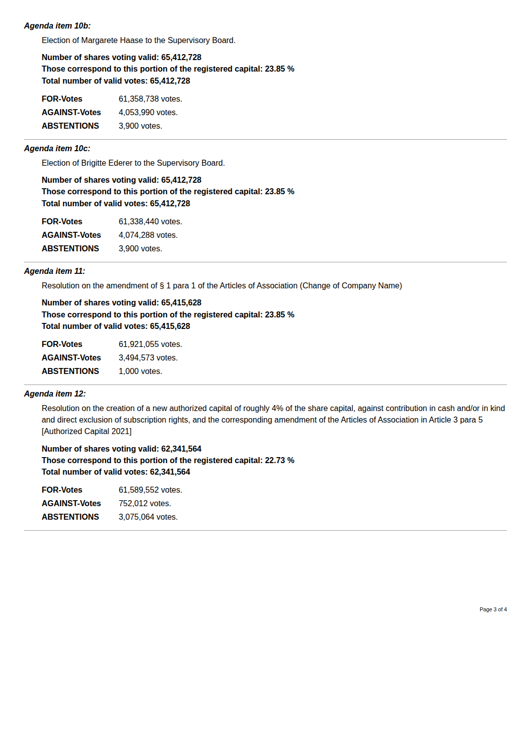Agenda item 10b:
Election of Margarete Haase to the Supervisory Board.
Number of shares voting valid: 65,412,728
Those correspond to this portion of the registered capital: 23.85 %
Total number of valid votes: 65,412,728
| FOR-Votes | 61,358,738 votes. |
| AGAINST-Votes | 4,053,990 votes. |
| ABSTENTIONS | 3,900 votes. |
Agenda item 10c:
Election of Brigitte Ederer to the Supervisory Board.
Number of shares voting valid: 65,412,728
Those correspond to this portion of the registered capital: 23.85 %
Total number of valid votes: 65,412,728
| FOR-Votes | 61,338,440 votes. |
| AGAINST-Votes | 4,074,288 votes. |
| ABSTENTIONS | 3,900 votes. |
Agenda item 11:
Resolution on the amendment of § 1 para 1 of the Articles of Association (Change of Company Name)
Number of shares voting valid: 65,415,628
Those correspond to this portion of the registered capital: 23.85 %
Total number of valid votes: 65,415,628
| FOR-Votes | 61,921,055 votes. |
| AGAINST-Votes | 3,494,573 votes. |
| ABSTENTIONS | 1,000 votes. |
Agenda item 12:
Resolution on the creation of a new authorized capital of roughly 4% of the share capital, against contribution in cash and/or in kind and direct exclusion of subscription rights, and the corresponding amendment of the Articles of Association in Article 3 para 5 [Authorized Capital 2021]
Number of shares voting valid: 62,341,564
Those correspond to this portion of the registered capital: 22.73 %
Total number of valid votes: 62,341,564
| FOR-Votes | 61,589,552 votes. |
| AGAINST-Votes | 752,012 votes. |
| ABSTENTIONS | 3,075,064 votes. |
Page 3 of 4